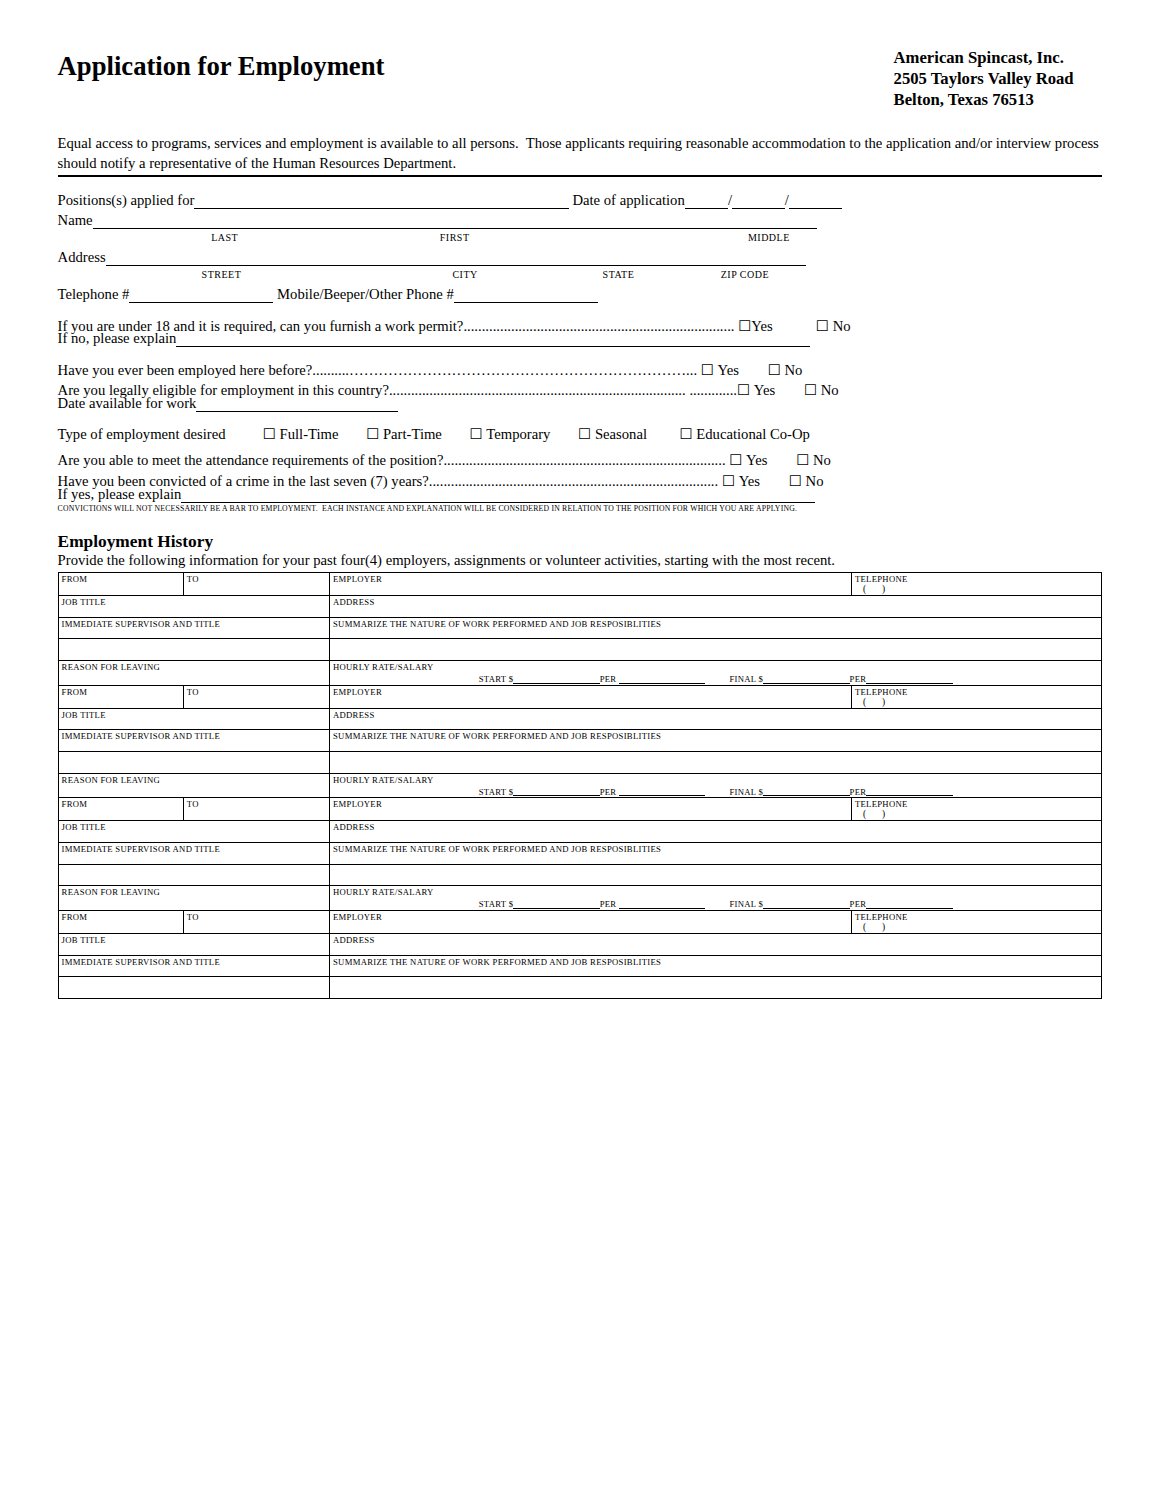Application for Employment
American Spincast, Inc.
2505 Taylors Valley Road
Belton, Texas 76513
Equal access to programs, services and employment is available to all persons. Those applicants requiring reasonable accommodation to the application and/or interview process should notify a representative of the Human Resources Department.
Positions(s) applied for Date of application / /
Name
LAST FIRST MIDDLE
Address
STREET CITY STATE ZIP CODE
Telephone # Mobile/Beeper/Other Phone #
If you are under 18 and it is required, can you furnish a work permit?.......................................................................... ☐Yes ☐ No
If no, please explain
Have you ever been employed here before?..........……………………………………………………………... ☐ Yes ☐ No
Are you legally eligible for employment in this country?................................................................................. .............☐ Yes ☐ No
Date available for work
Type of employment desired ☐ Full-Time ☐ Part-Time ☐ Temporary ☐ Seasonal ☐ Educational Co-Op
Are you able to meet the attendance requirements of the position?............................................................................. ☐ Yes ☐ No
Have you been convicted of a crime in the last seven (7) years?............................................................................... ☐ Yes ☐ No
If yes, please explain
CONVICTIONS WILL NOT NECESSARILY BE A BAR TO EMPLOYMENT. EACH INSTANCE AND EXPLANATION WILL BE CONSIDERED IN RELATION TO THE POSITION FOR WHICH YOU ARE APPLYING.
Employment History
Provide the following information for your past four(4) employers, assignments or volunteer activities, starting with the most recent.
| FROM | TO | EMPLOYER | TELEPHONE ( ) |
| JOB TITLE | ADDRESS |
| IMMEDIATE SUPERVISOR AND TITLE | SUMMARIZE THE NATURE OF WORK PERFORMED AND JOB RESPOSIBLITIES |
| REASON FOR LEAVING | HOURLY RATE/SALARY START $ PER FINAL $ PER |
| FROM | TO | EMPLOYER | TELEPHONE ( ) |
| JOB TITLE | ADDRESS |
| IMMEDIATE SUPERVISOR AND TITLE | SUMMARIZE THE NATURE OF WORK PERFORMED AND JOB RESPOSIBLITIES |
| REASON FOR LEAVING | HOURLY RATE/SALARY START $ PER FINAL $ PER |
| FROM | TO | EMPLOYER | TELEPHONE ( ) |
| JOB TITLE | ADDRESS |
| IMMEDIATE SUPERVISOR AND TITLE | SUMMARIZE THE NATURE OF WORK PERFORMED AND JOB RESPOSIBLITIES |
| REASON FOR LEAVING | HOURLY RATE/SALARY START $ PER FINAL $ PER |
| FROM | TO | EMPLOYER | TELEPHONE ( ) |
| JOB TITLE | ADDRESS |
| IMMEDIATE SUPERVISOR AND TITLE | SUMMARIZE THE NATURE OF WORK PERFORMED AND JOB RESPOSIBLITIES |